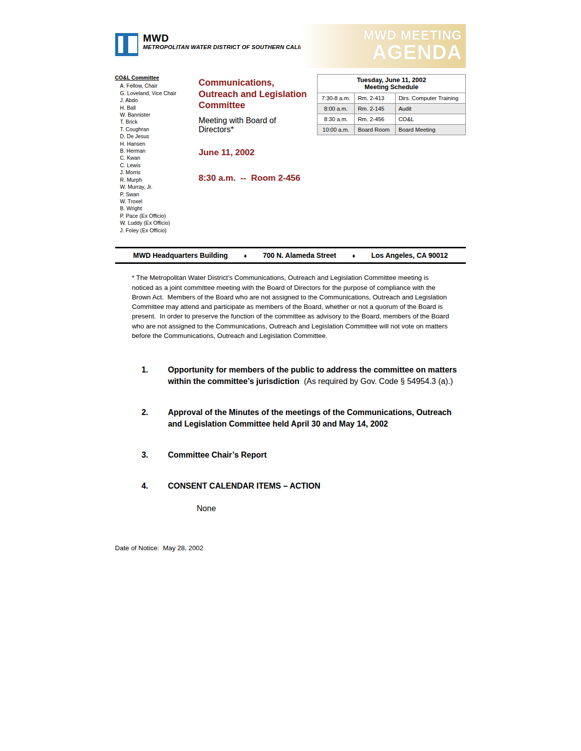MWD
METROPOLITAN WATER DISTRICT OF SOUTHERN CALIFORNIA
MWD MEETING
AGENDA
CO&L Committee
A. Fellow, Chair
G. Loveland, Vice Chair
J. Abdo
H. Ball
W. Bannister
T. Brick
T. Coughran
D. De Jesus
H. Hansen
B. Herman
C. Kwan
C. Lewis
J. Morris
R. Murph
W. Murray, Jr.
P. Swan
W. Troxel
B. Wright
P. Pace (Ex Officio)
W. Luddy (Ex Officio)
J. Foley (Ex Officio)
Communications, Outreach and Legislation Committee
Meeting with Board of Directors*
June 11, 2002
8:30 a.m. -- Room 2-456
| Tuesday, June 11, 2002 Meeting Schedule |
| --- |
| 7:30-8 a.m. | Rm. 2-413 | Dirs. Computer Training |
| 8:00 a.m. | Rm. 2-145 | Audit |
| 8:30 a.m. | Rm. 2-456 | CO&L |
| 10:00 a.m. | Board Room | Board Meeting |
MWD Headquarters Building ♦ 700 N. Alameda Street ♦ Los Angeles, CA 90012
* The Metropolitan Water District’s Communications, Outreach and Legislation Committee meeting is noticed as a joint committee meeting with the Board of Directors for the purpose of compliance with the Brown Act. Members of the Board who are not assigned to the Communications, Outreach and Legislation Committee may attend and participate as members of the Board, whether or not a quorum of the Board is present. In order to preserve the function of the committee as advisory to the Board, members of the Board who are not assigned to the Communications, Outreach and Legislation Committee will not vote on matters before the Communications, Outreach and Legislation Committee.
Opportunity for members of the public to address the committee on matters within the committee’s jurisdiction (As required by Gov. Code § 54954.3 (a).)
Approval of the Minutes of the meetings of the Communications, Outreach and Legislation Committee held April 30 and May 14, 2002
Committee Chair’s Report
CONSENT CALENDAR ITEMS – ACTION
None
Date of Notice: May 28, 2002